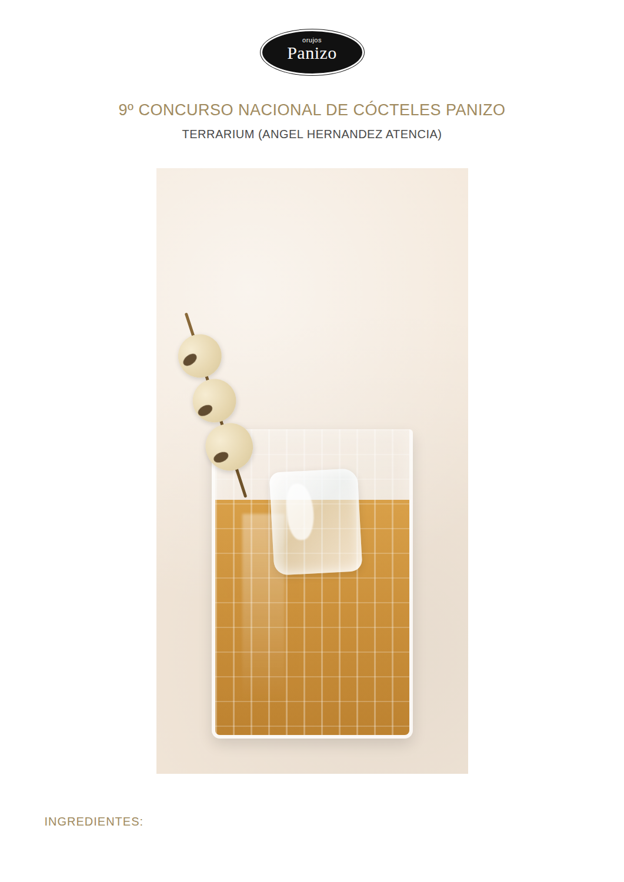orujos Panizo
9º Concurso Nacional de Cócteles Panizo
Terrarium (Angel Hernandez Atencia)
Ingredientes: